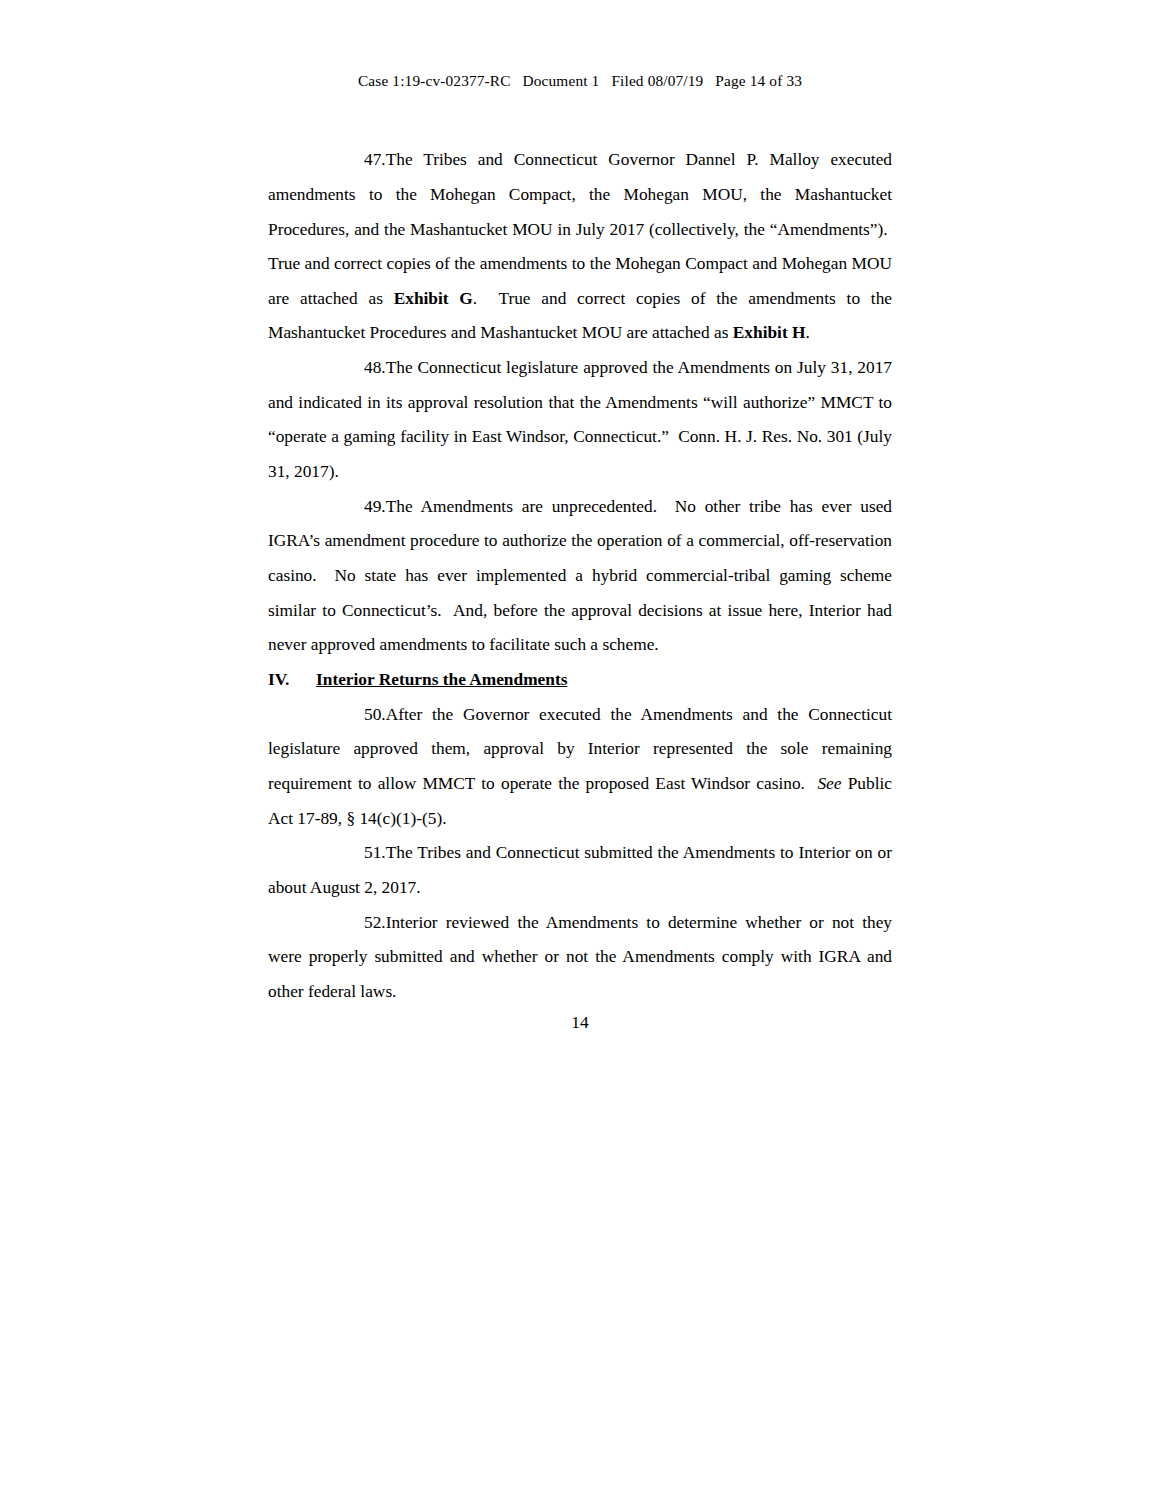Case 1:19-cv-02377-RC Document 1 Filed 08/07/19 Page 14 of 33
47. The Tribes and Connecticut Governor Dannel P. Malloy executed amendments to the Mohegan Compact, the Mohegan MOU, the Mashantucket Procedures, and the Mashantucket MOU in July 2017 (collectively, the “Amendments”). True and correct copies of the amendments to the Mohegan Compact and Mohegan MOU are attached as Exhibit G. True and correct copies of the amendments to the Mashantucket Procedures and Mashantucket MOU are attached as Exhibit H.
48. The Connecticut legislature approved the Amendments on July 31, 2017 and indicated in its approval resolution that the Amendments “will authorize” MMCT to “operate a gaming facility in East Windsor, Connecticut.” Conn. H. J. Res. No. 301 (July 31, 2017).
49. The Amendments are unprecedented. No other tribe has ever used IGRA’s amendment procedure to authorize the operation of a commercial, off-reservation casino. No state has ever implemented a hybrid commercial-tribal gaming scheme similar to Connecticut’s. And, before the approval decisions at issue here, Interior had never approved amendments to facilitate such a scheme.
IV. Interior Returns the Amendments
50. After the Governor executed the Amendments and the Connecticut legislature approved them, approval by Interior represented the sole remaining requirement to allow MMCT to operate the proposed East Windsor casino. See Public Act 17-89, § 14(c)(1)-(5).
51. The Tribes and Connecticut submitted the Amendments to Interior on or about August 2, 2017.
52. Interior reviewed the Amendments to determine whether or not they were properly submitted and whether or not the Amendments comply with IGRA and other federal laws.
14